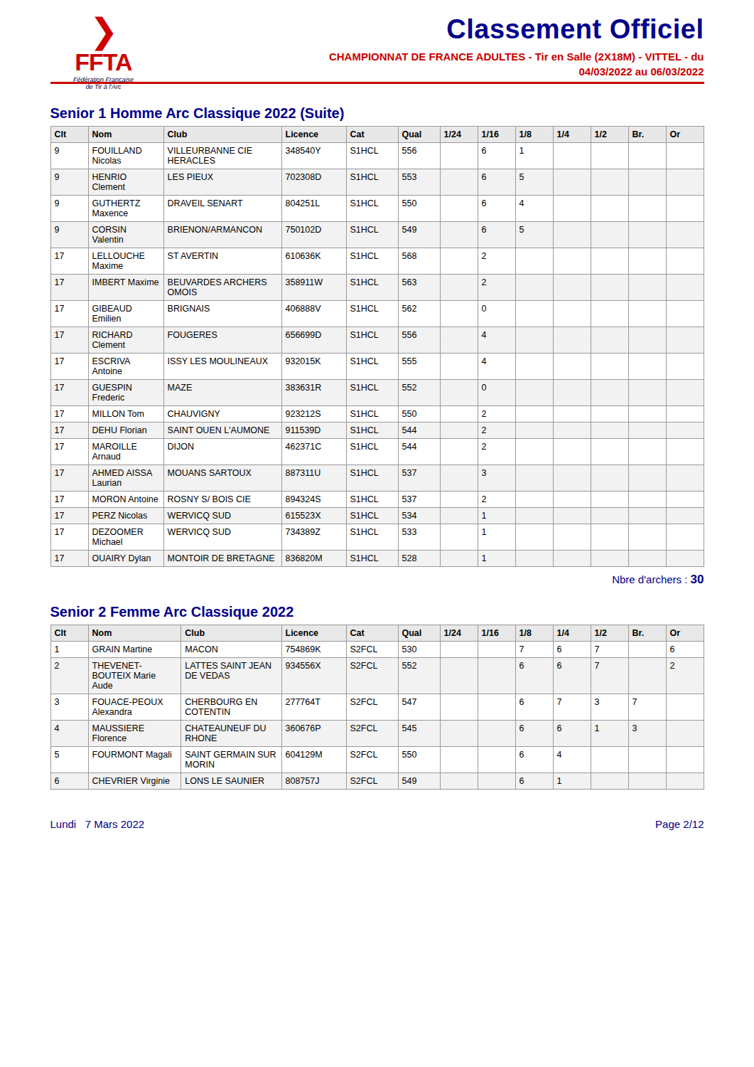❯
FFTA
Fédération Française
de Tir à l'Arc
Classement Officiel
CHAMPIONNAT DE FRANCE ADULTES - Tir en Salle (2X18M) - VITTEL - du
04/03/2022 au 06/03/2022
Senior 1 Homme Arc Classique 2022 (Suite)
| Clt | Nom | Club | Licence | Cat | Qual | 1/24 | 1/16 | 1/8 | 1/4 | 1/2 | Br. | Or |
| --- | --- | --- | --- | --- | --- | --- | --- | --- | --- | --- | --- | --- |
| 9 | FOUILLAND Nicolas | VILLEURBANNE CIE HERACLES | 348540Y | S1HCL | 556 | | 6 | 1 | | | | |
| 9 | HENRIO Clement | LES PIEUX | 702308D | S1HCL | 553 | | 6 | 5 | | | | |
| 9 | GUTHERTZ Maxence | DRAVEIL SENART | 804251L | S1HCL | 550 | | 6 | 4 | | | | |
| 9 | CORSIN Valentin | BRIENON/ARMANCON | 750102D | S1HCL | 549 | | 6 | 5 | | | | |
| 17 | LELLOUCHE Maxime | ST AVERTIN | 610636K | S1HCL | 568 | | 2 | | | | | |
| 17 | IMBERT Maxime | BEUVARDES ARCHERS OMOIS | 358911W | S1HCL | 563 | | 2 | | | | | |
| 17 | GIBEAUD Emilien | BRIGNAIS | 406888V | S1HCL | 562 | | 0 | | | | | |
| 17 | RICHARD Clement | FOUGERES | 656699D | S1HCL | 556 | | 4 | | | | | |
| 17 | ESCRIVA Antoine | ISSY LES MOULINEAUX | 932015K | S1HCL | 555 | | 4 | | | | | |
| 17 | GUESPIN Frederic | MAZE | 383631R | S1HCL | 552 | | 0 | | | | | |
| 17 | MILLON Tom | CHAUVIGNY | 923212S | S1HCL | 550 | | 2 | | | | | |
| 17 | DEHU Florian | SAINT OUEN L'AUMONE | 911539D | S1HCL | 544 | | 2 | | | | | |
| 17 | MAROILLE Arnaud | DIJON | 462371C | S1HCL | 544 | | 2 | | | | | |
| 17 | AHMED AISSA Laurian | MOUANS SARTOUX | 887311U | S1HCL | 537 | | 3 | | | | | |
| 17 | MORON Antoine | ROSNY S/ BOIS CIE | 894324S | S1HCL | 537 | | 2 | | | | | |
| 17 | PERZ Nicolas | WERVICQ SUD | 615523X | S1HCL | 534 | | 1 | | | | | |
| 17 | DEZOOMER Michael | WERVICQ SUD | 734389Z | S1HCL | 533 | | 1 | | | | | |
| 17 | OUAIRY Dylan | MONTOIR DE BRETAGNE | 836820M | S1HCL | 528 | | 1 | | | | | |
Nbre d'archers : 30
Senior 2 Femme Arc Classique 2022
| Clt | Nom | Club | Licence | Cat | Qual | 1/24 | 1/16 | 1/8 | 1/4 | 1/2 | Br. | Or |
| --- | --- | --- | --- | --- | --- | --- | --- | --- | --- | --- | --- | --- |
| 1 | GRAIN Martine | MACON | 754869K | S2FCL | 530 | | | 7 | 6 | 7 | | 6 |
| 2 | THEVENET-BOUTEIX Marie Aude | LATTES SAINT JEAN DE VEDAS | 934556X | S2FCL | 552 | | | 6 | 6 | 7 | | 2 |
| 3 | FOUACE-PEOUX Alexandra | CHERBOURG EN COTENTIN | 277764T | S2FCL | 547 | | | 6 | 7 | 3 | 7 | |
| 4 | MAUSSIERE Florence | CHATEAUNEUF DU RHONE | 360676P | S2FCL | 545 | | | 6 | 6 | 1 | 3 | |
| 5 | FOURMONT Magali | SAINT GERMAIN SUR MORIN | 604129M | S2FCL | 550 | | | 6 | 4 | | | |
| 6 | CHEVRIER Virginie | LONS LE SAUNIER | 808757J | S2FCL | 549 | | | 6 | 1 | | | |
Lundi 7 Mars 2022
Page 2/12